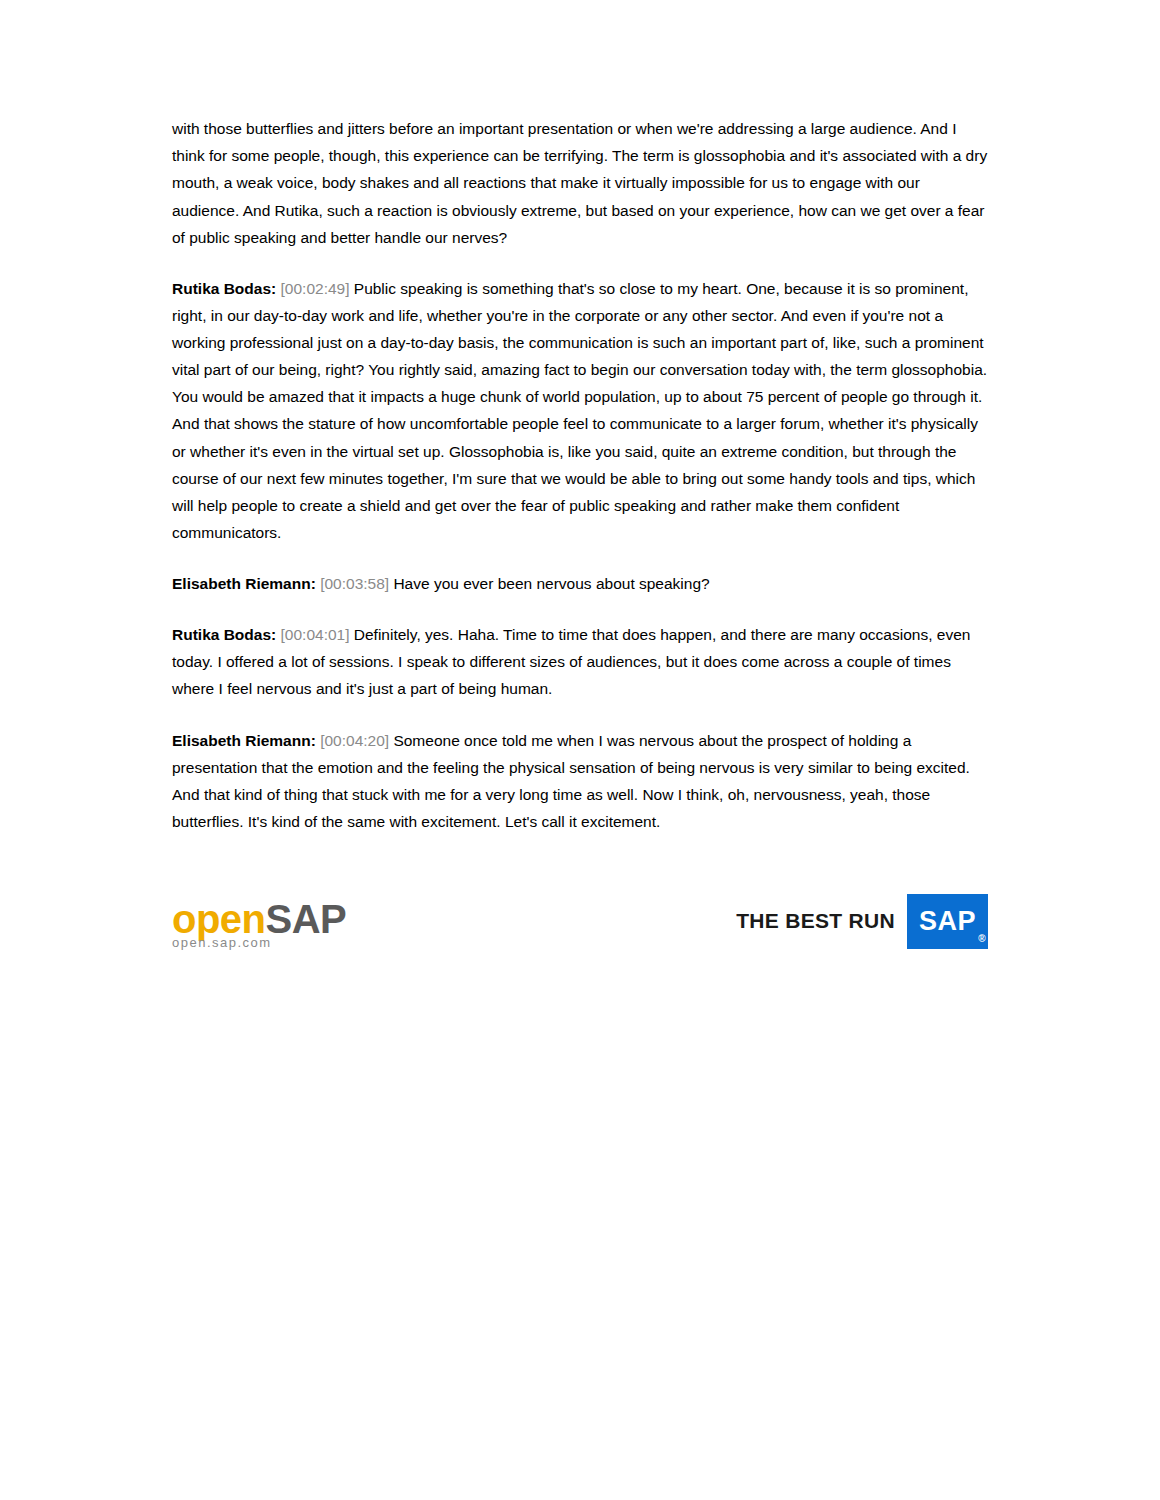with those butterflies and jitters before an important presentation or when we're addressing a large audience. And I think for some people, though, this experience can be terrifying. The term is glossophobia and it's associated with a dry mouth, a weak voice, body shakes and all reactions that make it virtually impossible for us to engage with our audience. And Rutika, such a reaction is obviously extreme, but based on your experience, how can we get over a fear of public speaking and better handle our nerves?
Rutika Bodas: [00:02:49] Public speaking is something that's so close to my heart. One, because it is so prominent, right, in our day-to-day work and life, whether you're in the corporate or any other sector. And even if you're not a working professional just on a day-to-day basis, the communication is such an important part of, like, such a prominent vital part of our being, right? You rightly said, amazing fact to begin our conversation today with, the term glossophobia. You would be amazed that it impacts a huge chunk of world population, up to about 75 percent of people go through it. And that shows the stature of how uncomfortable people feel to communicate to a larger forum, whether it's physically or whether it's even in the virtual set up. Glossophobia is, like you said, quite an extreme condition, but through the course of our next few minutes together, I'm sure that we would be able to bring out some handy tools and tips, which will help people to create a shield and get over the fear of public speaking and rather make them confident communicators.
Elisabeth Riemann: [00:03:58] Have you ever been nervous about speaking?
Rutika Bodas: [00:04:01] Definitely, yes. Haha. Time to time that does happen, and there are many occasions, even today. I offered a lot of sessions. I speak to different sizes of audiences, but it does come across a couple of times where I feel nervous and it's just a part of being human.
Elisabeth Riemann: [00:04:20] Someone once told me when I was nervous about the prospect of holding a presentation that the emotion and the feeling the physical sensation of being nervous is very similar to being excited. And that kind of thing that stuck with me for a very long time as well. Now I think, oh, nervousness, yeah, those butterflies. It's kind of the same with excitement. Let's call it excitement.
open SAP
open.sap.com
THE BEST RUN SAP®